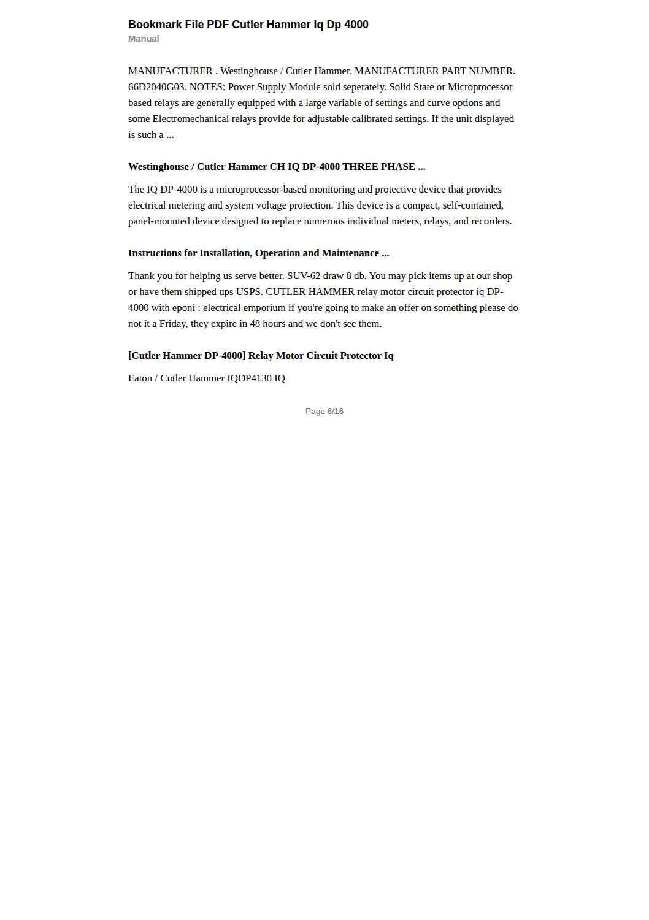Bookmark File PDF Cutler Hammer Iq Dp 4000 Manual
MANUFACTURER . Westinghouse / Cutler Hammer. MANUFACTURER PART NUMBER. 66D2040G03. NOTES: Power Supply Module sold seperately. Solid State or Microprocessor based relays are generally equipped with a large variable of settings and curve options and some Electromechanical relays provide for adjustable calibrated settings. If the unit displayed is such a ...
Westinghouse / Cutler Hammer CH IQ DP-4000 THREE PHASE ...
The IQ DP-4000 is a microprocessor-based monitoring and protective device that provides electrical metering and system voltage protection. This device is a compact, self-contained, panel-mounted device designed to replace numerous individual meters, relays, and recorders.
Instructions for Installation, Operation and Maintenance ...
Thank you for helping us serve better. SUV-62 draw 8 db. You may pick items up at our shop or have them shipped ups USPS. CUTLER HAMMER relay motor circuit protector iq DP-4000 with eponi : electrical emporium if you're going to make an offer on something please do not it a Friday, they expire in 48 hours and we don't see them.
[Cutler Hammer DP-4000] Relay Motor Circuit Protector Iq
Eaton / Cutler Hammer IQDP4130 IQ
Page 6/16